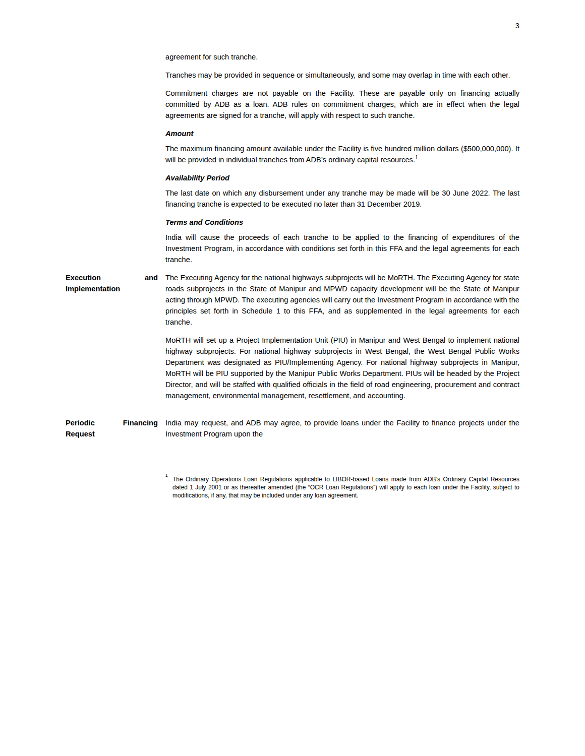3
agreement for such tranche.
Tranches may be provided in sequence or simultaneously, and some may overlap in time with each other.
Commitment charges are not payable on the Facility. These are payable only on financing actually committed by ADB as a loan. ADB rules on commitment charges, which are in effect when the legal agreements are signed for a tranche, will apply with respect to such tranche.
Amount
The maximum financing amount available under the Facility is five hundred million dollars ($500,000,000). It will be provided in individual tranches from ADB’s ordinary capital resources.1
Availability Period
The last date on which any disbursement under any tranche may be made will be 30 June 2022. The last financing tranche is expected to be executed no later than 31 December 2019.
Terms and Conditions
India will cause the proceeds of each tranche to be applied to the financing of expenditures of the Investment Program, in accordance with conditions set forth in this FFA and the legal agreements for each tranche.
Execution and
Implementation
The Executing Agency for the national highways subprojects will be MoRTH. The Executing Agency for state roads subprojects in the State of Manipur and MPWD capacity development will be the State of Manipur acting through MPWD. The executing agencies will carry out the Investment Program in accordance with the principles set forth in Schedule 1 to this FFA, and as supplemented in the legal agreements for each tranche.
MoRTH will set up a Project Implementation Unit (PIU) in Manipur and West Bengal to implement national highway subprojects. For national highway subprojects in West Bengal, the West Bengal Public Works Department was designated as PIU/Implementing Agency. For national highway subprojects in Manipur, MoRTH will be PIU supported by the Manipur Public Works Department. PIUs will be headed by the Project Director, and will be staffed with qualified officials in the field of road engineering, procurement and contract management, environmental management, resettlement, and accounting.
Periodic Financing
Request
India may request, and ADB may agree, to provide loans under the Facility to finance projects under the Investment Program upon the
1 The Ordinary Operations Loan Regulations applicable to LIBOR-based Loans made from ADB’s Ordinary Capital Resources dated 1 July 2001 or as thereafter amended (the “OCR Loan Regulations”) will apply to each loan under the Facility, subject to modifications, if any, that may be included under any loan agreement.